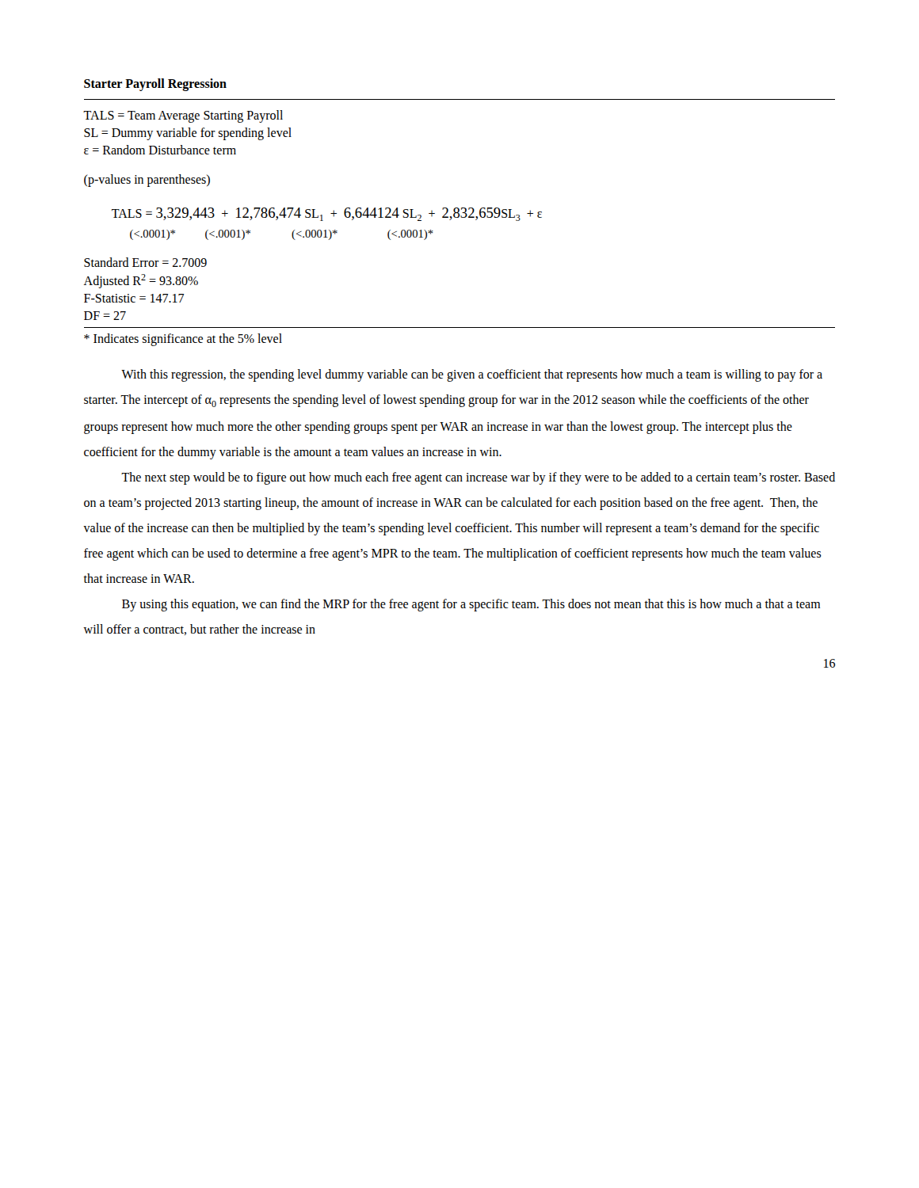Starter Payroll Regression
TALS = Team Average Starting Payroll
SL = Dummy variable for spending level
ε = Random Disturbance term
(p-values in parentheses)
TALS = 3,329,443 + 12,786,474 SL1 + 6,644124 SL2 + 2,832,659 SL3 + ε
(<.0001)* (<.0001)* (<.0001)* (<.0001)*
Standard Error = 2.7009
Adjusted R2 = 93.80%
F-Statistic = 147.17
DF = 27
* Indicates significance at the 5% level
With this regression, the spending level dummy variable can be given a coefficient that represents how much a team is willing to pay for a starter. The intercept of α0 represents the spending level of lowest spending group for war in the 2012 season while the coefficients of the other groups represent how much more the other spending groups spent per WAR an increase in war than the lowest group. The intercept plus the coefficient for the dummy variable is the amount a team values an increase in win.
The next step would be to figure out how much each free agent can increase war by if they were to be added to a certain team’s roster. Based on a team’s projected 2013 starting lineup, the amount of increase in WAR can be calculated for each position based on the free agent. Then, the value of the increase can then be multiplied by the team’s spending level coefficient. This number will represent a team’s demand for the specific free agent which can be used to determine a free agent’s MPR to the team. The multiplication of coefficient represents how much the team values that increase in WAR.
By using this equation, we can find the MRP for the free agent for a specific team. This does not mean that this is how much a that a team will offer a contract, but rather the increase in
16